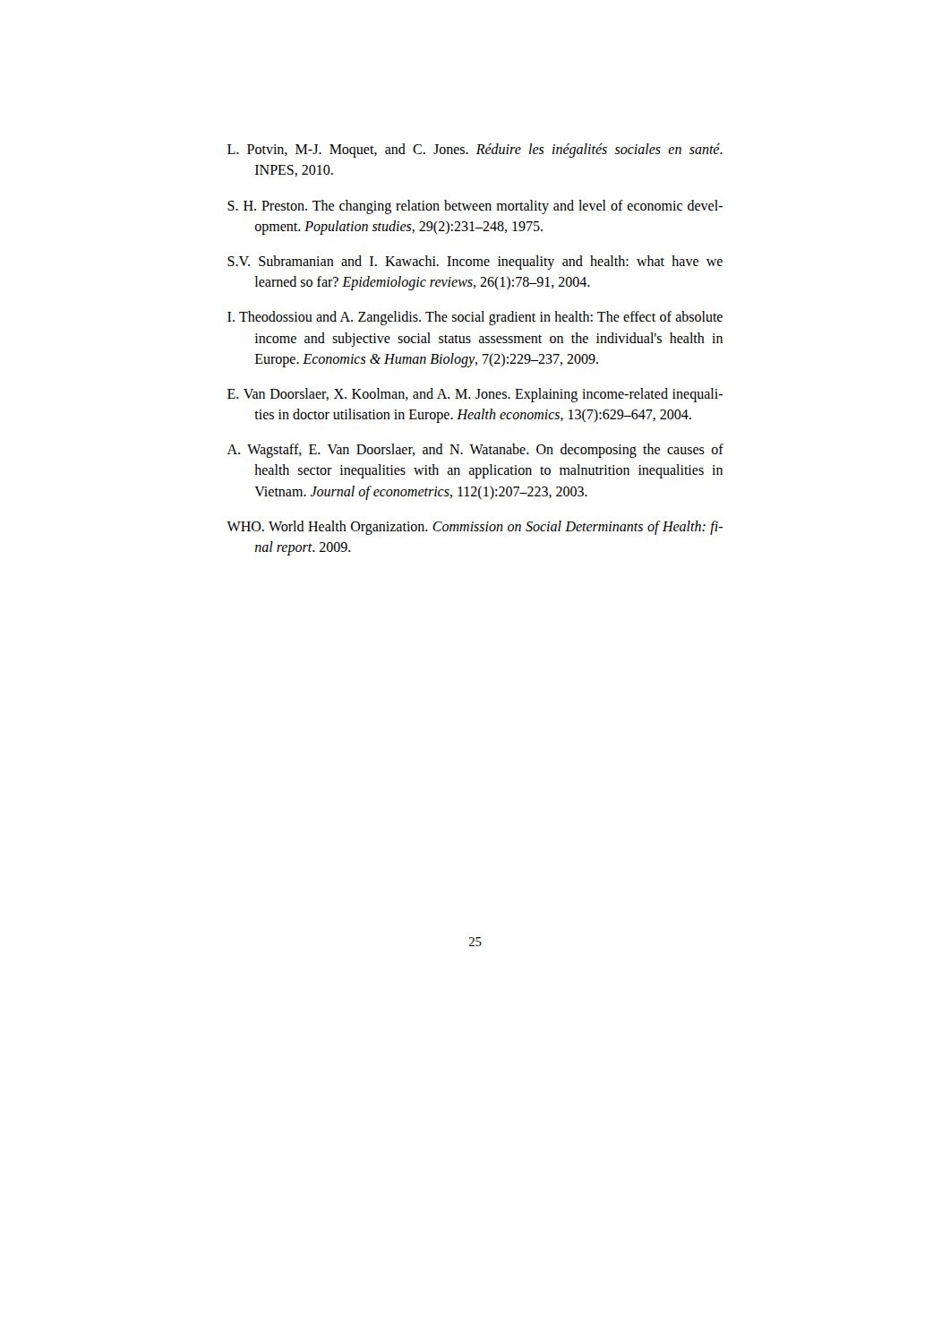L. Potvin, M-J. Moquet, and C. Jones. Réduire les inégalités sociales en santé. INPES, 2010.
S. H. Preston. The changing relation between mortality and level of economic development. Population studies, 29(2):231–248, 1975.
S.V. Subramanian and I. Kawachi. Income inequality and health: what have we learned so far? Epidemiologic reviews, 26(1):78–91, 2004.
I. Theodossiou and A. Zangelidis. The social gradient in health: The effect of absolute income and subjective social status assessment on the individual's health in Europe. Economics & Human Biology, 7(2):229–237, 2009.
E. Van Doorslaer, X. Koolman, and A. M. Jones. Explaining income-related inequalities in doctor utilisation in Europe. Health economics, 13(7):629–647, 2004.
A. Wagstaff, E. Van Doorslaer, and N. Watanabe. On decomposing the causes of health sector inequalities with an application to malnutrition inequalities in Vietnam. Journal of econometrics, 112(1):207–223, 2003.
WHO. World Health Organization. Commission on Social Determinants of Health: final report. 2009.
25